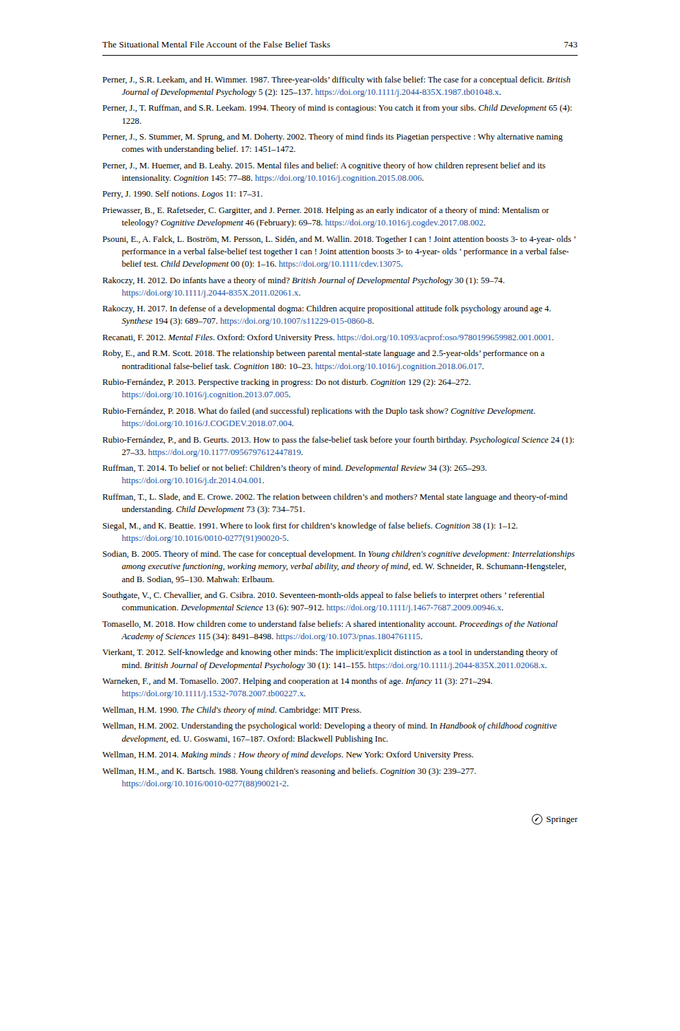The Situational Mental File Account of the False Belief Tasks 743
Perner, J., S.R. Leekam, and H. Wimmer. 1987. Three-year-olds’ difficulty with false belief: The case for a conceptual deficit. British Journal of Developmental Psychology 5 (2): 125–137. https://doi.org/10.1111/j.2044-835X.1987.tb01048.x.
Perner, J., T. Ruffman, and S.R. Leekam. 1994. Theory of mind is contagious: You catch it from your sibs. Child Development 65 (4): 1228.
Perner, J., S. Stummer, M. Sprung, and M. Doherty. 2002. Theory of mind finds its Piagetian perspective : Why alternative naming comes with understanding belief. 17: 1451–1472.
Perner, J., M. Huemer, and B. Leahy. 2015. Mental files and belief: A cognitive theory of how children represent belief and its intensionality. Cognition 145: 77–88. https://doi.org/10.1016/j.cognition.2015.08.006.
Perry, J. 1990. Self notions. Logos 11: 17–31.
Priewasser, B., E. Rafetseder, C. Gargitter, and J. Perner. 2018. Helping as an early indicator of a theory of mind: Mentalism or teleology? Cognitive Development 46 (February): 69–78. https://doi.org/10.1016/j.cogdev.2017.08.002.
Psouni, E., A. Falck, L. Boström, M. Persson, L. Sidén, and M. Wallin. 2018. Together I can ! Joint attention boosts 3- to 4-year- olds ’ performance in a verbal false-belief test together I can ! Joint attention boosts 3- to 4-year- olds ’ performance in a verbal false-belief test. Child Development 00 (0): 1–16. https://doi.org/10.1111/cdev.13075.
Rakoczy, H. 2012. Do infants have a theory of mind? British Journal of Developmental Psychology 30 (1): 59–74. https://doi.org/10.1111/j.2044-835X.2011.02061.x.
Rakoczy, H. 2017. In defense of a developmental dogma: Children acquire propositional attitude folk psychology around age 4. Synthese 194 (3): 689–707. https://doi.org/10.1007/s11229-015-0860-8.
Recanati, F. 2012. Mental Files. Oxford: Oxford University Press. https://doi.org/10.1093/acprof:oso/9780199659982.001.0001.
Roby, E., and R.M. Scott. 2018. The relationship between parental mental-state language and 2.5-year-olds’ performance on a nontraditional false-belief task. Cognition 180: 10–23. https://doi.org/10.1016/j.cognition.2018.06.017.
Rubio-Fernández, P. 2013. Perspective tracking in progress: Do not disturb. Cognition 129 (2): 264–272. https://doi.org/10.1016/j.cognition.2013.07.005.
Rubio-Fernández, P. 2018. What do failed (and successful) replications with the Duplo task show? Cognitive Development. https://doi.org/10.1016/J.COGDEV.2018.07.004.
Rubio-Fernández, P., and B. Geurts. 2013. How to pass the false-belief task before your fourth birthday. Psychological Science 24 (1): 27–33. https://doi.org/10.1177/0956797612447819.
Ruffman, T. 2014. To belief or not belief: Children’s theory of mind. Developmental Review 34 (3): 265–293. https://doi.org/10.1016/j.dr.2014.04.001.
Ruffman, T., L. Slade, and E. Crowe. 2002. The relation between children’s and mothers? Mental state language and theory-of-mind understanding. Child Development 73 (3): 734–751.
Siegal, M., and K. Beattie. 1991. Where to look first for children’s knowledge of false beliefs. Cognition 38 (1): 1–12. https://doi.org/10.1016/0010-0277(91)90020-5.
Sodian, B. 2005. Theory of mind. The case for conceptual development. In Young children's cognitive development: Interrelationships among executive functioning, working memory, verbal ability, and theory of mind, ed. W. Schneider, R. Schumann-Hengsteler, and B. Sodian, 95–130. Mahwah: Erlbaum.
Southgate, V., C. Chevallier, and G. Csibra. 2010. Seventeen-month-olds appeal to false beliefs to interpret others ’ referential communication. Developmental Science 13 (6): 907–912. https://doi.org/10.1111/j.1467-7687.2009.00946.x.
Tomasello, M. 2018. How children come to understand false beliefs: A shared intentionality account. Proceedings of the National Academy of Sciences 115 (34): 8491–8498. https://doi.org/10.1073/pnas.1804761115.
Vierkant, T. 2012. Self-knowledge and knowing other minds: The implicit/explicit distinction as a tool in understanding theory of mind. British Journal of Developmental Psychology 30 (1): 141–155. https://doi.org/10.1111/j.2044-835X.2011.02068.x.
Warneken, F., and M. Tomasello. 2007. Helping and cooperation at 14 months of age. Infancy 11 (3): 271–294. https://doi.org/10.1111/j.1532-7078.2007.tb00227.x.
Wellman, H.M. 1990. The Child's theory of mind. Cambridge: MIT Press.
Wellman, H.M. 2002. Understanding the psychological world: Developing a theory of mind. In Handbook of childhood cognitive development, ed. U. Goswami, 167–187. Oxford: Blackwell Publishing Inc.
Wellman, H.M. 2014. Making minds : How theory of mind develops. New York: Oxford University Press.
Wellman, H.M., and K. Bartsch. 1988. Young children's reasoning and beliefs. Cognition 30 (3): 239–277. https://doi.org/10.1016/0010-0277(88)90021-2.
Springer